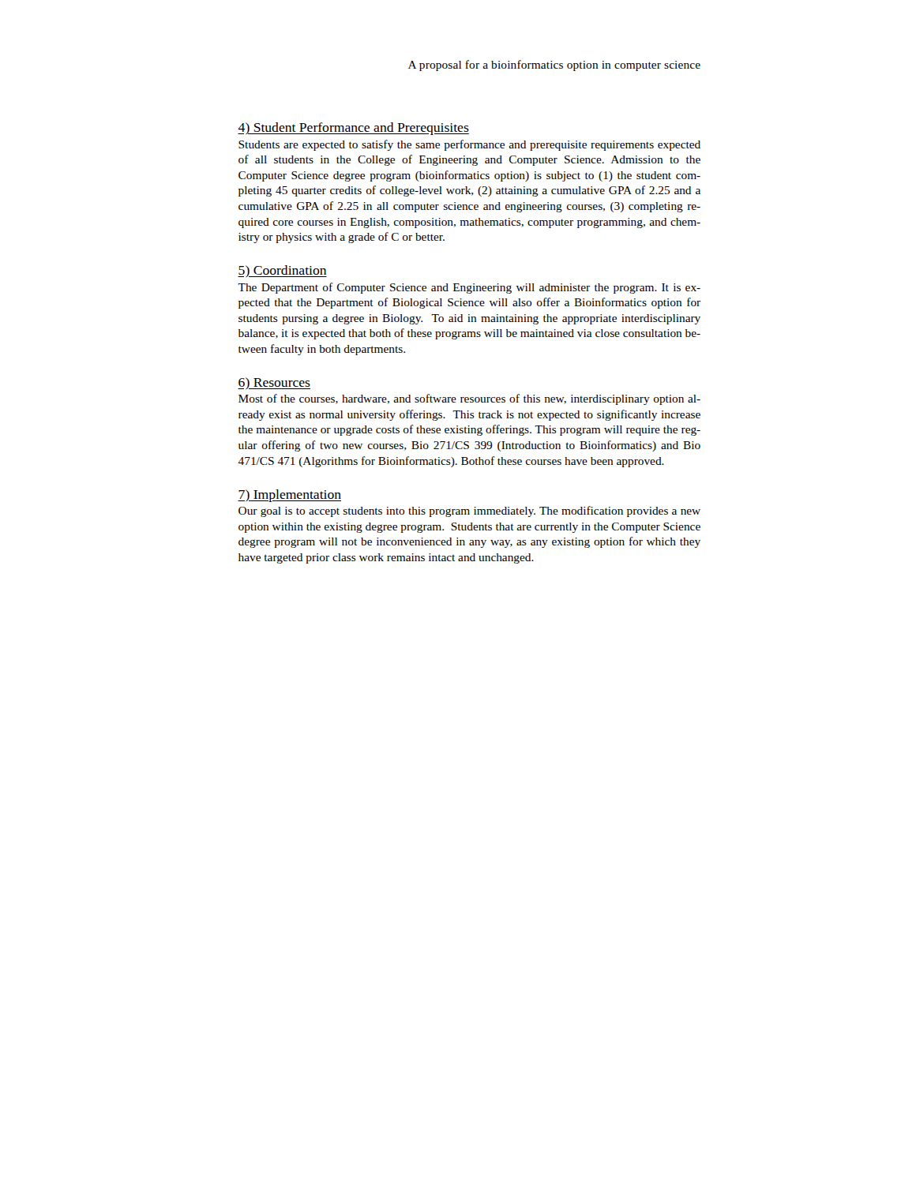A proposal for a bioinformatics option in computer science
4) Student Performance and Prerequisites
Students are expected to satisfy the same performance and prerequisite requirements expected of all students in the College of Engineering and Computer Science. Admission to the Computer Science degree program (bioinformatics option) is subject to (1) the student completing 45 quarter credits of college-level work, (2) attaining a cumulative GPA of 2.25 and a cumulative GPA of 2.25 in all computer science and engineering courses, (3) completing required core courses in English, composition, mathematics, computer programming, and chemistry or physics with a grade of C or better.
5) Coordination
The Department of Computer Science and Engineering will administer the program. It is expected that the Department of Biological Science will also offer a Bioinformatics option for students pursing a degree in Biology. To aid in maintaining the appropriate interdisciplinary balance, it is expected that both of these programs will be maintained via close consultation between faculty in both departments.
6) Resources
Most of the courses, hardware, and software resources of this new, interdisciplinary option already exist as normal university offerings. This track is not expected to significantly increase the maintenance or upgrade costs of these existing offerings. This program will require the regular offering of two new courses, Bio 271/CS 399 (Introduction to Bioinformatics) and Bio 471/CS 471 (Algorithms for Bioinformatics). Bothof these courses have been approved.
7) Implementation
Our goal is to accept students into this program immediately. The modification provides a new option within the existing degree program. Students that are currently in the Computer Science degree program will not be inconvenienced in any way, as any existing option for which they have targeted prior class work remains intact and unchanged.